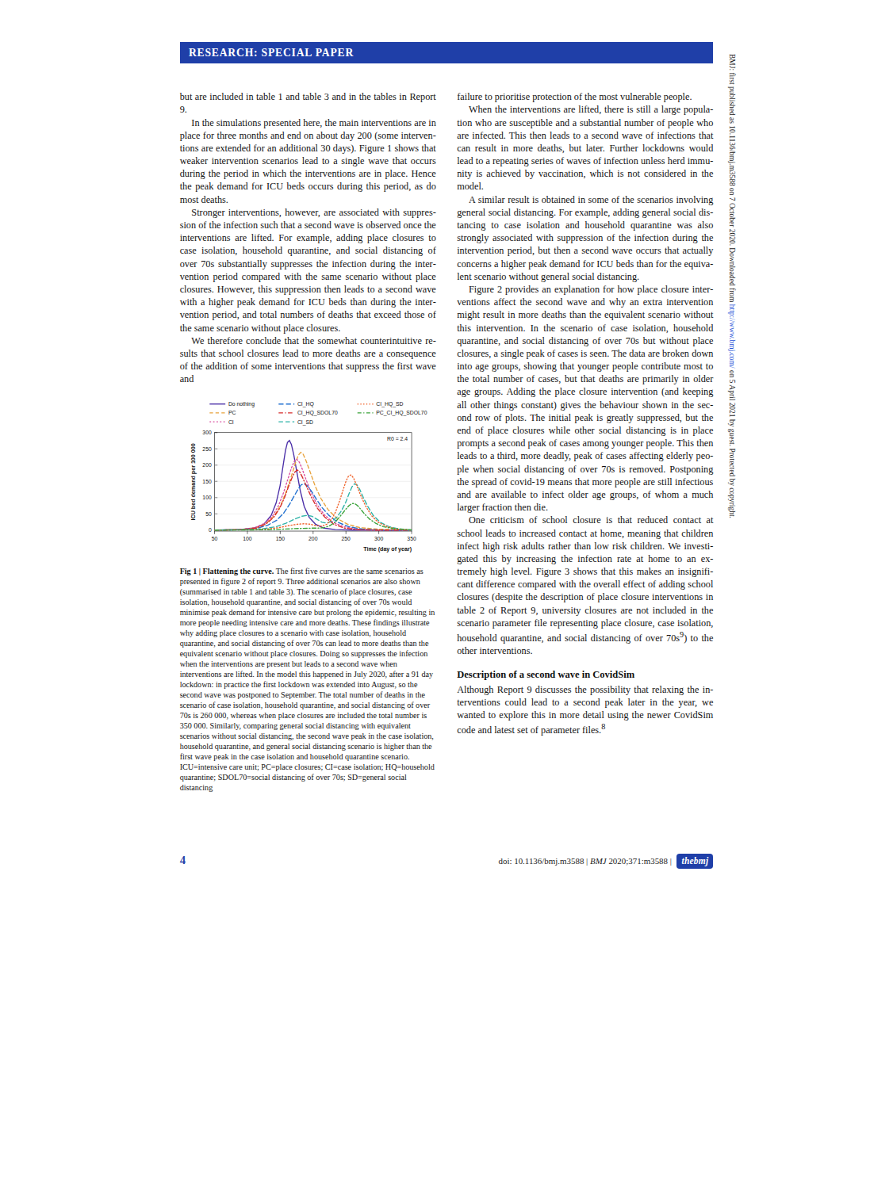Research: Special Paper
BMJ: first published as 10.1136/bmj.m3588 on 7 October 2020. Downloaded from http://www.bmj.com/ on 5 April 2021 by guest. Protected by copyright.
but are included in table 1 and table 3 and in the tables in Report 9.
In the simulations presented here, the main interventions are in place for three months and end on about day 200 (some interventions are extended for an additional 30 days). Figure 1 shows that weaker intervention scenarios lead to a single wave that occurs during the period in which the interventions are in place. Hence the peak demand for ICU beds occurs during this period, as do most deaths.
Stronger interventions, however, are associated with suppression of the infection such that a second wave is observed once the interventions are lifted. For example, adding place closures to case isolation, household quarantine, and social distancing of over 70s substantially suppresses the infection during the intervention period compared with the same scenario without place closures. However, this suppression then leads to a second wave with a higher peak demand for ICU beds than during the intervention period, and total numbers of deaths that exceed those of the same scenario without place closures.
We therefore conclude that the somewhat counterintuitive results that school closures lead to more deaths are a consequence of the addition of some interventions that suppress the first wave and
Do nothing PC CI CI_HQ CI_HQ_SDOL70 CI_SD CI_HQ_SD PC_CI_HQ_SDOL70 300 250 200 150 100 50 0 50 100 150 200 250 300 350 ICU bed demand per 100 000 Time (day of year) R0 = 2.4
Fig 1 | Flattening the curve. The first five curves are the same scenarios as presented in figure 2 of report 9. Three additional scenarios are also shown (summarised in table 1 and table 3). The scenario of place closures, case isolation, household quarantine, and social distancing of over 70s would minimise peak demand for intensive care but prolong the epidemic, resulting in more people needing intensive care and more deaths. These findings illustrate why adding place closures to a scenario with case isolation, household quarantine, and social distancing of over 70s can lead to more deaths than the equivalent scenario without place closures. Doing so suppresses the infection when the interventions are present but leads to a second wave when interventions are lifted. In the model this happened in July 2020, after a 91 day lockdown: in practice the first lockdown was extended into August, so the second wave was postponed to September. The total number of deaths in the scenario of case isolation, household quarantine, and social distancing of over 70s is 260 000, whereas when place closures are included the total number is 350 000. Similarly, comparing general social distancing with equivalent scenarios without social distancing, the second wave peak in the case isolation, household quarantine, and general social distancing scenario is higher than the first wave peak in the case isolation and household quarantine scenario. ICU=intensive care unit; PC=place closures; CI=case isolation; HQ=household quarantine; SDOL70=social distancing of over 70s; SD=general social distancing
failure to prioritise protection of the most vulnerable people.
When the interventions are lifted, there is still a large population who are susceptible and a substantial number of people who are infected. This then leads to a second wave of infections that can result in more deaths, but later. Further lockdowns would lead to a repeating series of waves of infection unless herd immunity is achieved by vaccination, which is not considered in the model.
A similar result is obtained in some of the scenarios involving general social distancing. For example, adding general social distancing to case isolation and household quarantine was also strongly associated with suppression of the infection during the intervention period, but then a second wave occurs that actually concerns a higher peak demand for ICU beds than for the equivalent scenario without general social distancing.
Figure 2 provides an explanation for how place closure interventions affect the second wave and why an extra intervention might result in more deaths than the equivalent scenario without this intervention. In the scenario of case isolation, household quarantine, and social distancing of over 70s but without place closures, a single peak of cases is seen. The data are broken down into age groups, showing that younger people contribute most to the total number of cases, but that deaths are primarily in older age groups. Adding the place closure intervention (and keeping all other things constant) gives the behaviour shown in the second row of plots. The initial peak is greatly suppressed, but the end of place closures while other social distancing is in place prompts a second peak of cases among younger people. This then leads to a third, more deadly, peak of cases affecting elderly people when social distancing of over 70s is removed. Postponing the spread of covid-19 means that more people are still infectious and are available to infect older age groups, of whom a much larger fraction then die.
One criticism of school closure is that reduced contact at school leads to increased contact at home, meaning that children infect high risk adults rather than low risk children. We investigated this by increasing the infection rate at home to an extremely high level. Figure 3 shows that this makes an insignificant difference compared with the overall effect of adding school closures (despite the description of place closure interventions in table 2 of Report 9, university closures are not included in the scenario parameter file representing place closure, case isolation, household quarantine, and social distancing of over 70s9) to the other interventions.
Description of a second wave in CovidSim
Although Report 9 discusses the possibility that relaxing the interventions could lead to a second peak later in the year, we wanted to explore this in more detail using the newer CovidSim code and latest set of parameter files.8
4
doi: 10.1136/bmj.m3588 | BMJ 2020;371:m3588 | thebmj